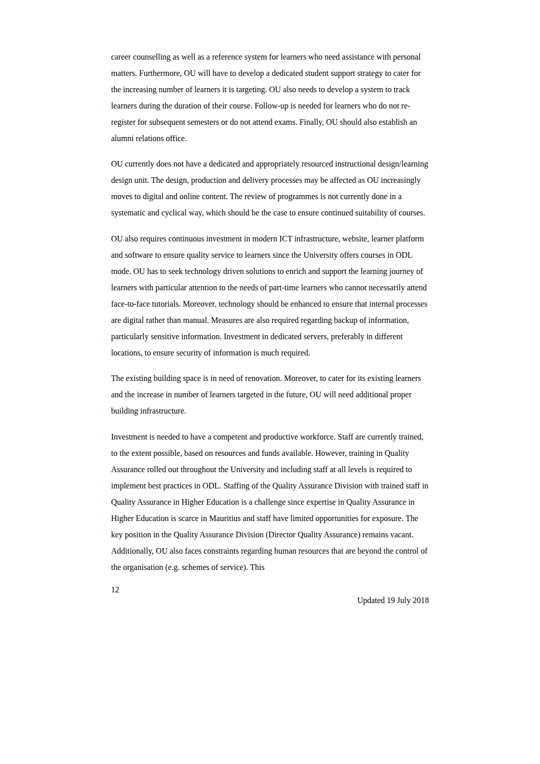career counselling as well as a reference system for learners who need assistance with personal matters. Furthermore, OU will have to develop a dedicated student support strategy to cater for the increasing number of learners it is targeting. OU also needs to develop a system to track learners during the duration of their course. Follow-up is needed for learners who do not re-register for subsequent semesters or do not attend exams. Finally, OU should also establish an alumni relations office.
OU currently does not have a dedicated and appropriately resourced instructional design/learning design unit. The design, production and delivery processes may be affected as OU increasingly moves to digital and online content. The review of programmes is not currently done in a systematic and cyclical way, which should be the case to ensure continued suitability of courses.
OU also requires continuous investment in modern ICT infrastructure, website, learner platform and software to ensure quality service to learners since the University offers courses in ODL mode. OU has to seek technology driven solutions to enrich and support the learning journey of learners with particular attention to the needs of part-time learners who cannot necessarily attend face-to-face tutorials. Moreover, technology should be enhanced to ensure that internal processes are digital rather than manual. Measures are also required regarding backup of information, particularly sensitive information. Investment in dedicated servers, preferably in different locations, to ensure security of information is much required.
The existing building space is in need of renovation. Moreover, to cater for its existing learners and the increase in number of learners targeted in the future, OU will need additional proper building infrastructure.
Investment is needed to have a competent and productive workforce. Staff are currently trained, to the extent possible, based on resources and funds available. However, training in Quality Assurance rolled out throughout the University and including staff at all levels is required to implement best practices in ODL. Staffing of the Quality Assurance Division with trained staff in Quality Assurance in Higher Education is a challenge since expertise in Quality Assurance in Higher Education is scarce in Mauritius and staff have limited opportunities for exposure. The key position in the Quality Assurance Division (Director Quality Assurance) remains vacant. Additionally, OU also faces constraints regarding human resources that are beyond the control of the organisation (e.g. schemes of service). This
12
Updated 19 July 2018